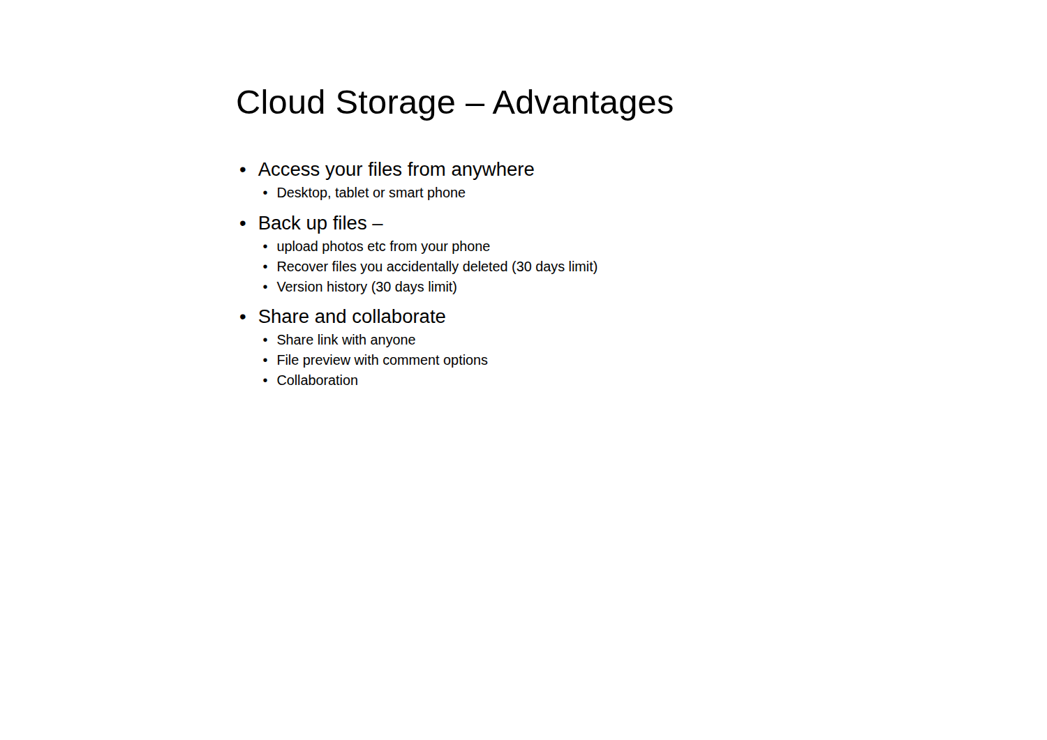Cloud Storage – Advantages
Access your files from anywhere
Desktop, tablet or smart phone
Back up files –
upload photos etc from your phone
Recover files you accidentally deleted (30 days limit)
Version history (30 days limit)
Share and collaborate
Share link with anyone
File preview with comment options
Collaboration